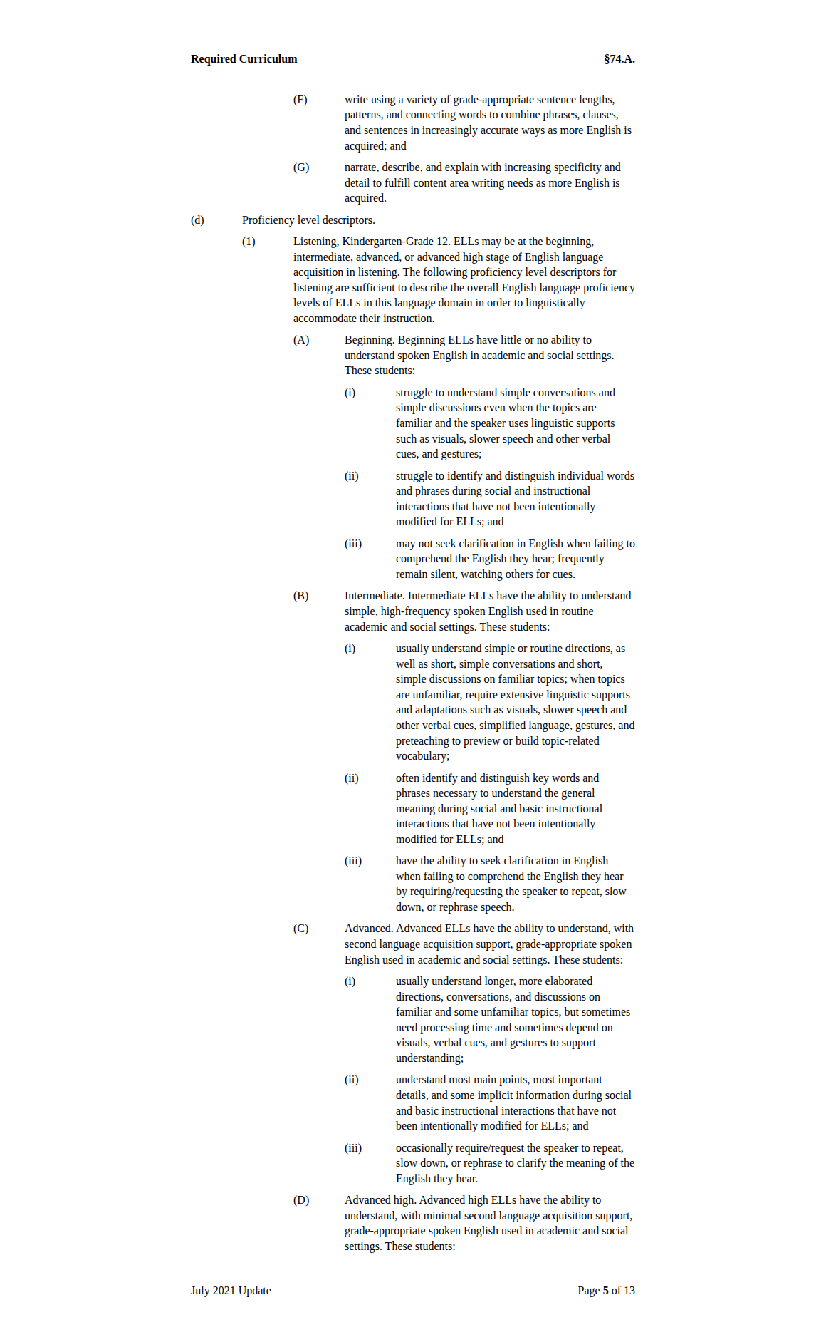Required Curriculum
§74.A.
(F)
write using a variety of grade-appropriate sentence lengths, patterns, and connecting words to combine phrases, clauses, and sentences in increasingly accurate ways as more English is acquired; and
(G)
narrate, describe, and explain with increasing specificity and detail to fulfill content area writing needs as more English is acquired.
(d)
Proficiency level descriptors.
(1)
Listening, Kindergarten-Grade 12. ELLs may be at the beginning, intermediate, advanced, or advanced high stage of English language acquisition in listening. The following proficiency level descriptors for listening are sufficient to describe the overall English language proficiency levels of ELLs in this language domain in order to linguistically accommodate their instruction.
(A)
Beginning. Beginning ELLs have little or no ability to understand spoken English in academic and social settings. These students:
(i)
struggle to understand simple conversations and simple discussions even when the topics are familiar and the speaker uses linguistic supports such as visuals, slower speech and other verbal cues, and gestures;
(ii)
struggle to identify and distinguish individual words and phrases during social and instructional interactions that have not been intentionally modified for ELLs; and
(iii)
may not seek clarification in English when failing to comprehend the English they hear; frequently remain silent, watching others for cues.
(B)
Intermediate. Intermediate ELLs have the ability to understand simple, high-frequency spoken English used in routine academic and social settings. These students:
(i)
usually understand simple or routine directions, as well as short, simple conversations and short, simple discussions on familiar topics; when topics are unfamiliar, require extensive linguistic supports and adaptations such as visuals, slower speech and other verbal cues, simplified language, gestures, and preteaching to preview or build topic-related vocabulary;
(ii)
often identify and distinguish key words and phrases necessary to understand the general meaning during social and basic instructional interactions that have not been intentionally modified for ELLs; and
(iii)
have the ability to seek clarification in English when failing to comprehend the English they hear by requiring/requesting the speaker to repeat, slow down, or rephrase speech.
(C)
Advanced. Advanced ELLs have the ability to understand, with second language acquisition support, grade-appropriate spoken English used in academic and social settings. These students:
(i)
usually understand longer, more elaborated directions, conversations, and discussions on familiar and some unfamiliar topics, but sometimes need processing time and sometimes depend on visuals, verbal cues, and gestures to support understanding;
(ii)
understand most main points, most important details, and some implicit information during social and basic instructional interactions that have not been intentionally modified for ELLs; and
(iii)
occasionally require/request the speaker to repeat, slow down, or rephrase to clarify the meaning of the English they hear.
(D)
Advanced high. Advanced high ELLs have the ability to understand, with minimal second language acquisition support, grade-appropriate spoken English used in academic and social settings. These students:
July 2021 Update
Page 5 of 13